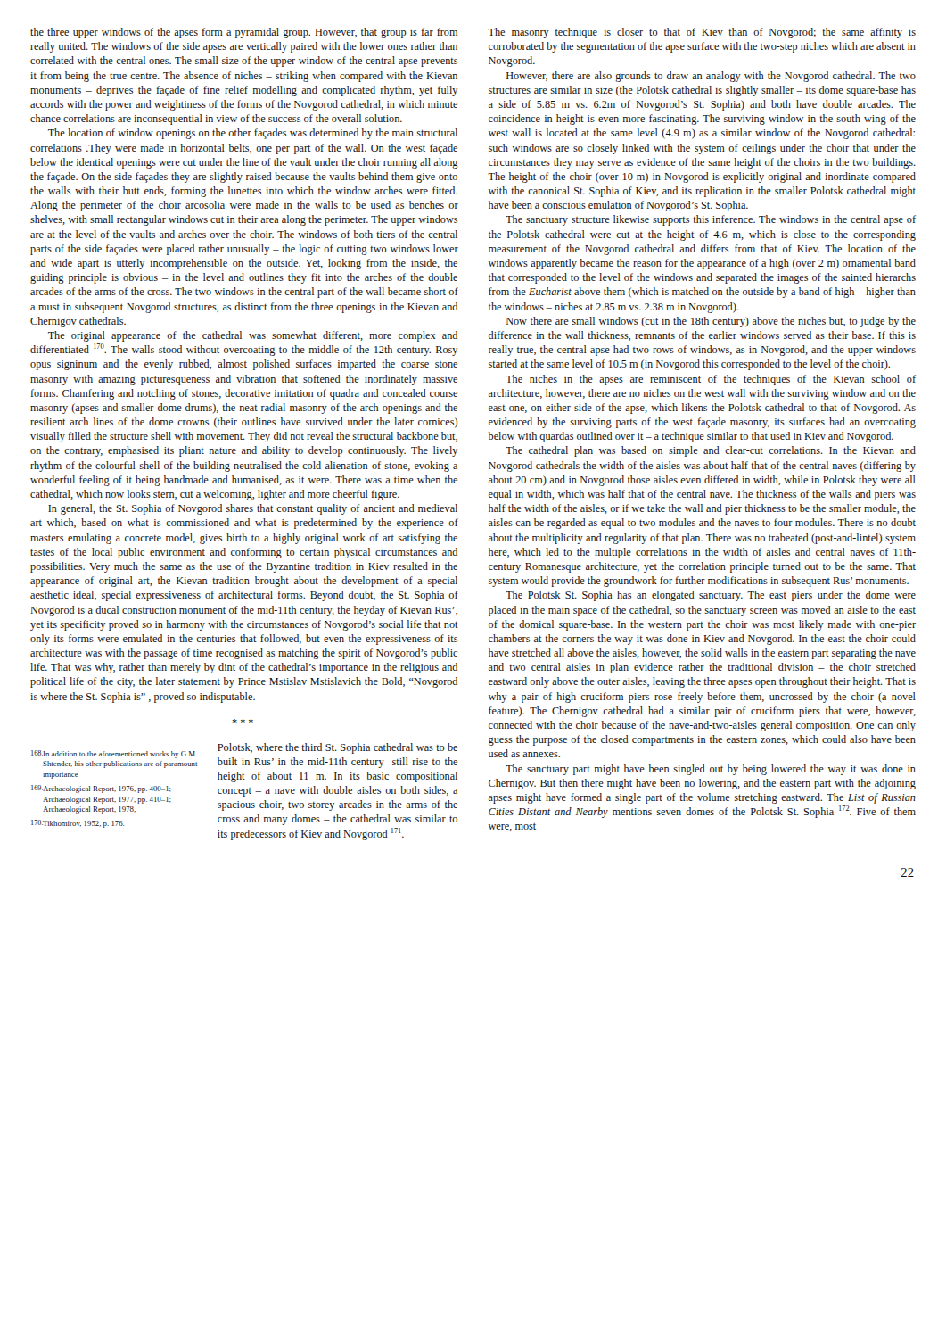the three upper windows of the apses form a pyramidal group. However, that group is far from really united. The windows of the side apses are vertically paired with the lower ones rather than correlated with the central ones. The small size of the upper window of the central apse prevents it from being the true centre. The absence of niches – striking when compared with the Kievan monuments – deprives the façade of fine relief modelling and complicated rhythm, yet fully accords with the power and weightiness of the forms of the Novgorod cathedral, in which minute chance correlations are inconsequential in view of the success of the overall solution.
The location of window openings on the other façades was determined by the main structural correlations .They were made in horizontal belts, one per part of the wall. On the west façade below the identical openings were cut under the line of the vault under the choir running all along the façade. On the side façades they are slightly raised because the vaults behind them give onto the walls with their butt ends, forming the lunettes into which the window arches were fitted. Along the perimeter of the choir arcosolia were made in the walls to be used as benches or shelves, with small rectangular windows cut in their area along the perimeter. The upper windows are at the level of the vaults and arches over the choir. The windows of both tiers of the central parts of the side façades were placed rather unusually – the logic of cutting two windows lower and wide apart is utterly incomprehensible on the outside. Yet, looking from the inside, the guiding principle is obvious – in the level and outlines they fit into the arches of the double arcades of the arms of the cross. The two windows in the central part of the wall became short of a must in subsequent Novgorod structures, as distinct from the three openings in the Kievan and Chernigov cathedrals.
The original appearance of the cathedral was somewhat different, more complex and differentiated 170. The walls stood without overcoating to the middle of the 12th century. Rosy opus signinum and the evenly rubbed, almost polished surfaces imparted the coarse stone masonry with amazing picturesqueness and vibration that softened the inordinately massive forms. Chamfering and notching of stones, decorative imitation of quadra and concealed course masonry (apses and smaller dome drums), the neat radial masonry of the arch openings and the resilient arch lines of the dome crowns (their outlines have survived under the later cornices) visually filled the structure shell with movement. They did not reveal the structural backbone but, on the contrary, emphasised its pliant nature and ability to develop continuously. The lively rhythm of the colourful shell of the building neutralised the cold alienation of stone, evoking a wonderful feeling of it being handmade and humanised, as it were. There was a time when the cathedral, which now looks stern, cut a welcoming, lighter and more cheerful figure.
In general, the St. Sophia of Novgorod shares that constant quality of ancient and medieval art which, based on what is commissioned and what is predetermined by the experience of masters emulating a concrete model, gives birth to a highly original work of art satisfying the tastes of the local public environment and conforming to certain physical circumstances and possibilities. Very much the same as the use of the Byzantine tradition in Kiev resulted in the appearance of original art, the Kievan tradition brought about the development of a special aesthetic ideal, special expressiveness of architectural forms. Beyond doubt, the St. Sophia of Novgorod is a ducal construction monument of the mid-11th century, the heyday of Kievan Rus’, yet its specificity proved so in harmony with the circumstances of Novgorod’s social life that not only its forms were emulated in the centuries that followed, but even the expressiveness of its architecture was with the passage of time recognised as matching the spirit of Novgorod’s public life. That was why, rather than merely by dint of the cathedral’s importance in the religious and political life of the city, the later statement by Prince Mstislav Mstislavich the Bold, “Novgorod is where the St. Sophia is” , proved so indisputable.
***
168. In addition to the aforementioned works by G.M. Shtender, his other publications are of paramount importance
169. Archaeological Report, 1976, pp. 400–1; Archaeological Report, 1977, pp. 410–1; Archaeological Report, 1978,
170. Tikhomirov, 1952, p. 176.
Polotsk, where the third St. Sophia cathedral was to be built in Rus’ in the mid-11th century still rise to the height of about 11 m. In its basic compositional concept – a nave with double aisles on both sides, a spacious choir, two-storey arcades in the arms of the cross and many domes – the cathedral was similar to its predecessors of Kiev and Novgorod 171.
The masonry technique is closer to that of Kiev than of Novgorod; the same affinity is corroborated by the segmentation of the apse surface with the two-step niches which are absent in Novgorod.
However, there are also grounds to draw an analogy with the Novgorod cathedral. The two structures are similar in size (the Polotsk cathedral is slightly smaller – its dome square-base has a side of 5.85 m vs. 6.2m of Novgorod’s St. Sophia) and both have double arcades. The coincidence in height is even more fascinating. The surviving window in the south wing of the west wall is located at the same level (4.9 m) as a similar window of the Novgorod cathedral: such windows are so closely linked with the system of ceilings under the choir that under the circumstances they may serve as evidence of the same height of the choirs in the two buildings. The height of the choir (over 10 m) in Novgorod is explicitly original and inordinate compared with the canonical St. Sophia of Kiev, and its replication in the smaller Polotsk cathedral might have been a conscious emulation of Novgorod’s St. Sophia.
The sanctuary structure likewise supports this inference. The windows in the central apse of the Polotsk cathedral were cut at the height of 4.6 m, which is close to the corresponding measurement of the Novgorod cathedral and differs from that of Kiev. The location of the windows apparently became the reason for the appearance of a high (over 2 m) ornamental band that corresponded to the level of the windows and separated the images of the sainted hierarchs from the Eucharist above them (which is matched on the outside by a band of high – higher than the windows – niches at 2.85 m vs. 2.38 m in Novgorod).
Now there are small windows (cut in the 18th century) above the niches but, to judge by the difference in the wall thickness, remnants of the earlier windows served as their base. If this is really true, the central apse had two rows of windows, as in Novgorod, and the upper windows started at the same level of 10.5 m (in Novgorod this corresponded to the level of the choir).
The niches in the apses are reminiscent of the techniques of the Kievan school of architecture, however, there are no niches on the west wall with the surviving window and on the east one, on either side of the apse, which likens the Polotsk cathedral to that of Novgorod. As evidenced by the surviving parts of the west façade masonry, its surfaces had an overcoating below with quardas outlined over it – a technique similar to that used in Kiev and Novgorod.
The cathedral plan was based on simple and clear-cut correlations. In the Kievan and Novgorod cathedrals the width of the aisles was about half that of the central naves (differing by about 20 cm) and in Novgorod those aisles even differed in width, while in Polotsk they were all equal in width, which was half that of the central nave. The thickness of the walls and piers was half the width of the aisles, or if we take the wall and pier thickness to be the smaller module, the aisles can be regarded as equal to two modules and the naves to four modules. There is no doubt about the multiplicity and regularity of that plan. There was no trabeated (post-and-lintel) system here, which led to the multiple correlations in the width of aisles and central naves of 11th-century Romanesque architecture, yet the correlation principle turned out to be the same. That system would provide the groundwork for further modifications in subsequent Rus’ monuments.
The Polotsk St. Sophia has an elongated sanctuary. The east piers under the dome were placed in the main space of the cathedral, so the sanctuary screen was moved an aisle to the east of the domical square-base. In the western part the choir was most likely made with one-pier chambers at the corners the way it was done in Kiev and Novgorod. In the east the choir could have stretched all above the aisles, however, the solid walls in the eastern part separating the nave and two central aisles in plan evidence rather the traditional division – the choir stretched eastward only above the outer aisles, leaving the three apses open throughout their height. That is why a pair of high cruciform piers rose freely before them, uncrossed by the choir (a novel feature). The Chernigov cathedral had a similar pair of cruciform piers that were, however, connected with the choir because of the nave-and-two-aisles general composition. One can only guess the purpose of the closed compartments in the eastern zones, which could also have been used as annexes.
The sanctuary part might have been singled out by being lowered the way it was done in Chernigov. But then there might have been no lowering, and the eastern part with the adjoining apses might have formed a single part of the volume stretching eastward. The List of Russian Cities Distant and Nearby mentions seven domes of the Polotsk St. Sophia 172. Five of them were, most
22